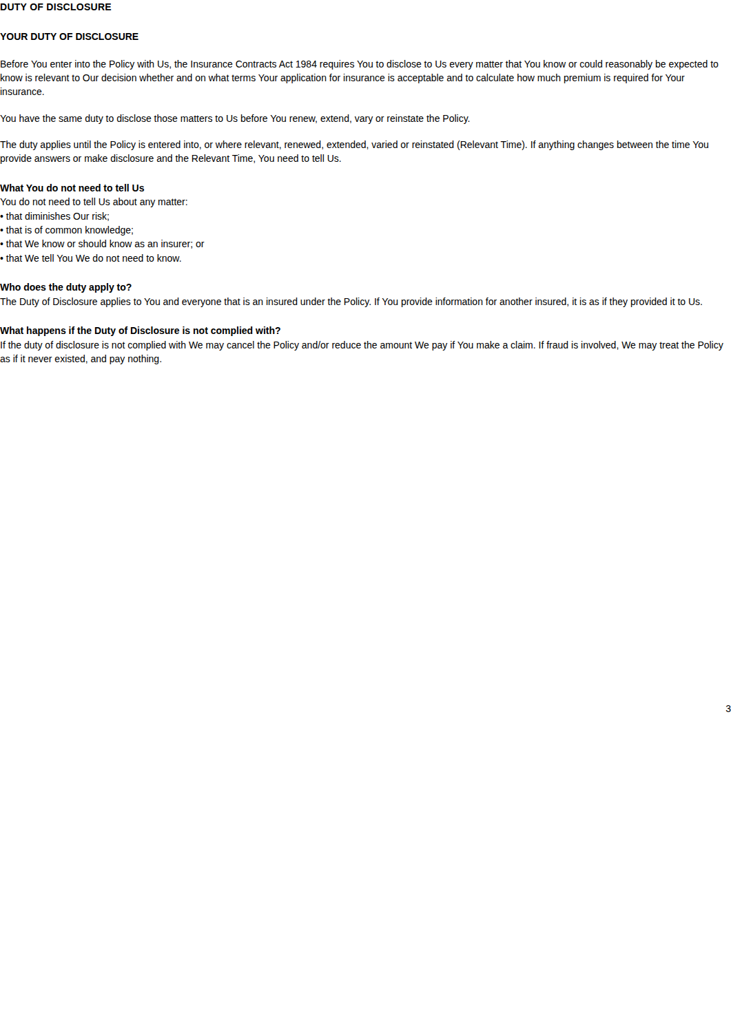DUTY OF DISCLOSURE
YOUR DUTY OF DISCLOSURE
Before You enter into the Policy with Us, the Insurance Contracts Act 1984 requires You to disclose to Us every matter that You know or could reasonably be expected to know is relevant to Our decision whether and on what terms Your application for insurance is acceptable and to calculate how much premium is required for Your insurance.
You have the same duty to disclose those matters to Us before You renew, extend, vary or reinstate the Policy.
The duty applies until the Policy is entered into, or where relevant, renewed, extended, varied or reinstated (Relevant Time). If anything changes between the time You provide answers or make disclosure and the Relevant Time, You need to tell Us.
What You do not need to tell Us
You do not need to tell Us about any matter:
• that diminishes Our risk;
• that is of common knowledge;
• that We know or should know as an insurer; or
• that We tell You We do not need to know.
Who does the duty apply to?
The Duty of Disclosure applies to You and everyone that is an insured under the Policy. If You provide information for another insured, it is as if they provided it to Us.
What happens if the Duty of Disclosure is not complied with?
If the duty of disclosure is not complied with We may cancel the Policy and/or reduce the amount We pay if You make a claim. If fraud is involved, We may treat the Policy as if it never existed, and pay nothing.
3